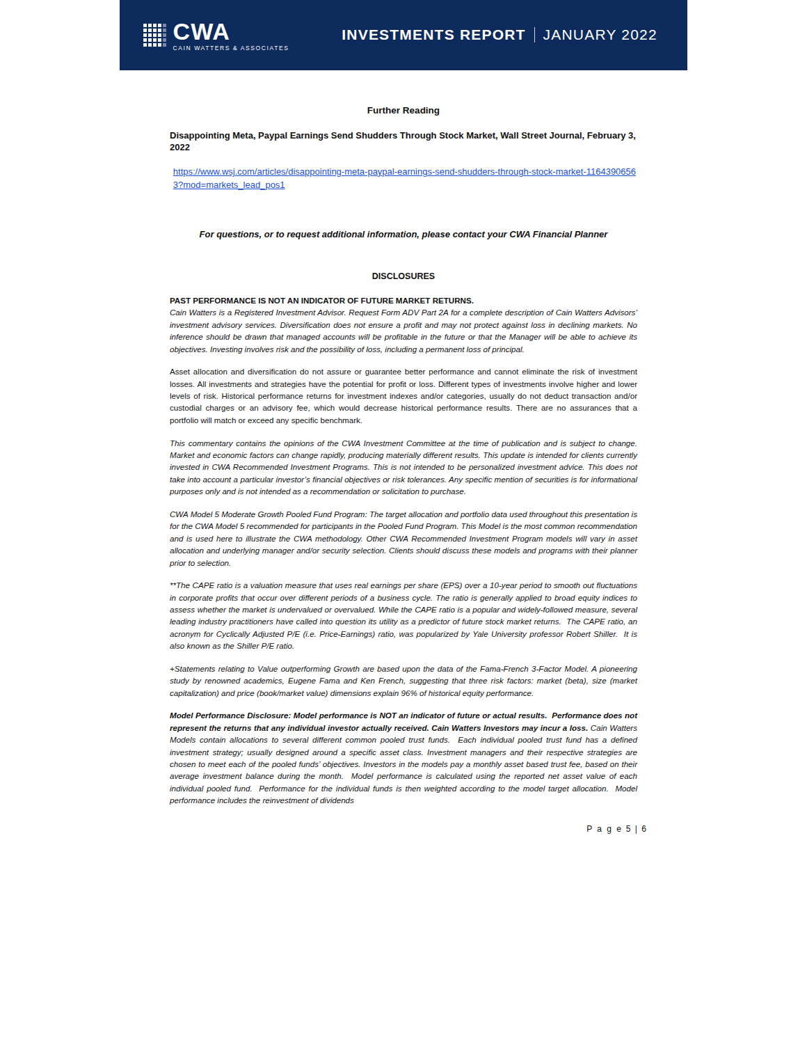CWA CAIN WATTERS & ASSOCIATES
INVESTMENTS REPORT JANUARY 2022
Further Reading
Disappointing Meta, Paypal Earnings Send Shudders Through Stock Market, Wall Street Journal, February 3, 2022
https://www.wsj.com/articles/disappointing-meta-paypal-earnings-send-shudders-through-stock-market-11643906563?mod=markets_lead_pos1
For questions, or to request additional information, please contact your CWA Financial Planner
DISCLOSURES
PAST PERFORMANCE IS NOT AN INDICATOR OF FUTURE MARKET RETURNS.
Cain Watters is a Registered Investment Advisor. Request Form ADV Part 2A for a complete description of Cain Watters Advisors’ investment advisory services. Diversification does not ensure a profit and may not protect against loss in declining markets. No inference should be drawn that managed accounts will be profitable in the future or that the Manager will be able to achieve its objectives. Investing involves risk and the possibility of loss, including a permanent loss of principal.
Asset allocation and diversification do not assure or guarantee better performance and cannot eliminate the risk of investment losses. All investments and strategies have the potential for profit or loss. Different types of investments involve higher and lower levels of risk. Historical performance returns for investment indexes and/or categories, usually do not deduct transaction and/or custodial charges or an advisory fee, which would decrease historical performance results. There are no assurances that a portfolio will match or exceed any specific benchmark.
This commentary contains the opinions of the CWA Investment Committee at the time of publication and is subject to change. Market and economic factors can change rapidly, producing materially different results. This update is intended for clients currently invested in CWA Recommended Investment Programs. This is not intended to be personalized investment advice. This does not take into account a particular investor’s financial objectives or risk tolerances. Any specific mention of securities is for informational purposes only and is not intended as a recommendation or solicitation to purchase.
CWA Model 5 Moderate Growth Pooled Fund Program: The target allocation and portfolio data used throughout this presentation is for the CWA Model 5 recommended for participants in the Pooled Fund Program. This Model is the most common recommendation and is used here to illustrate the CWA methodology. Other CWA Recommended Investment Program models will vary in asset allocation and underlying manager and/or security selection. Clients should discuss these models and programs with their planner prior to selection.
**The CAPE ratio is a valuation measure that uses real earnings per share (EPS) over a 10-year period to smooth out fluctuations in corporate profits that occur over different periods of a business cycle. The ratio is generally applied to broad equity indices to assess whether the market is undervalued or overvalued. While the CAPE ratio is a popular and widely-followed measure, several leading industry practitioners have called into question its utility as a predictor of future stock market returns. The CAPE ratio, an acronym for Cyclically Adjusted P/E (i.e. Price-Earnings) ratio, was popularized by Yale University professor Robert Shiller. It is also known as the Shiller P/E ratio.
+Statements relating to Value outperforming Growth are based upon the data of the Fama-French 3-Factor Model. A pioneering study by renowned academics, Eugene Fama and Ken French, suggesting that three risk factors: market (beta), size (market capitalization) and price (book/market value) dimensions explain 96% of historical equity performance.
Model Performance Disclosure: Model performance is NOT an indicator of future or actual results. Performance does not represent the returns that any individual investor actually received. Cain Watters Investors may incur a loss. Cain Watters Models contain allocations to several different common pooled trust funds. Each individual pooled trust fund has a defined investment strategy; usually designed around a specific asset class. Investment managers and their respective strategies are chosen to meet each of the pooled funds’ objectives. Investors in the models pay a monthly asset based trust fee, based on their average investment balance during the month. Model performance is calculated using the reported net asset value of each individual pooled fund. Performance for the individual funds is then weighted according to the model target allocation. Model performance includes the reinvestment of dividends
P a g e 5 | 6